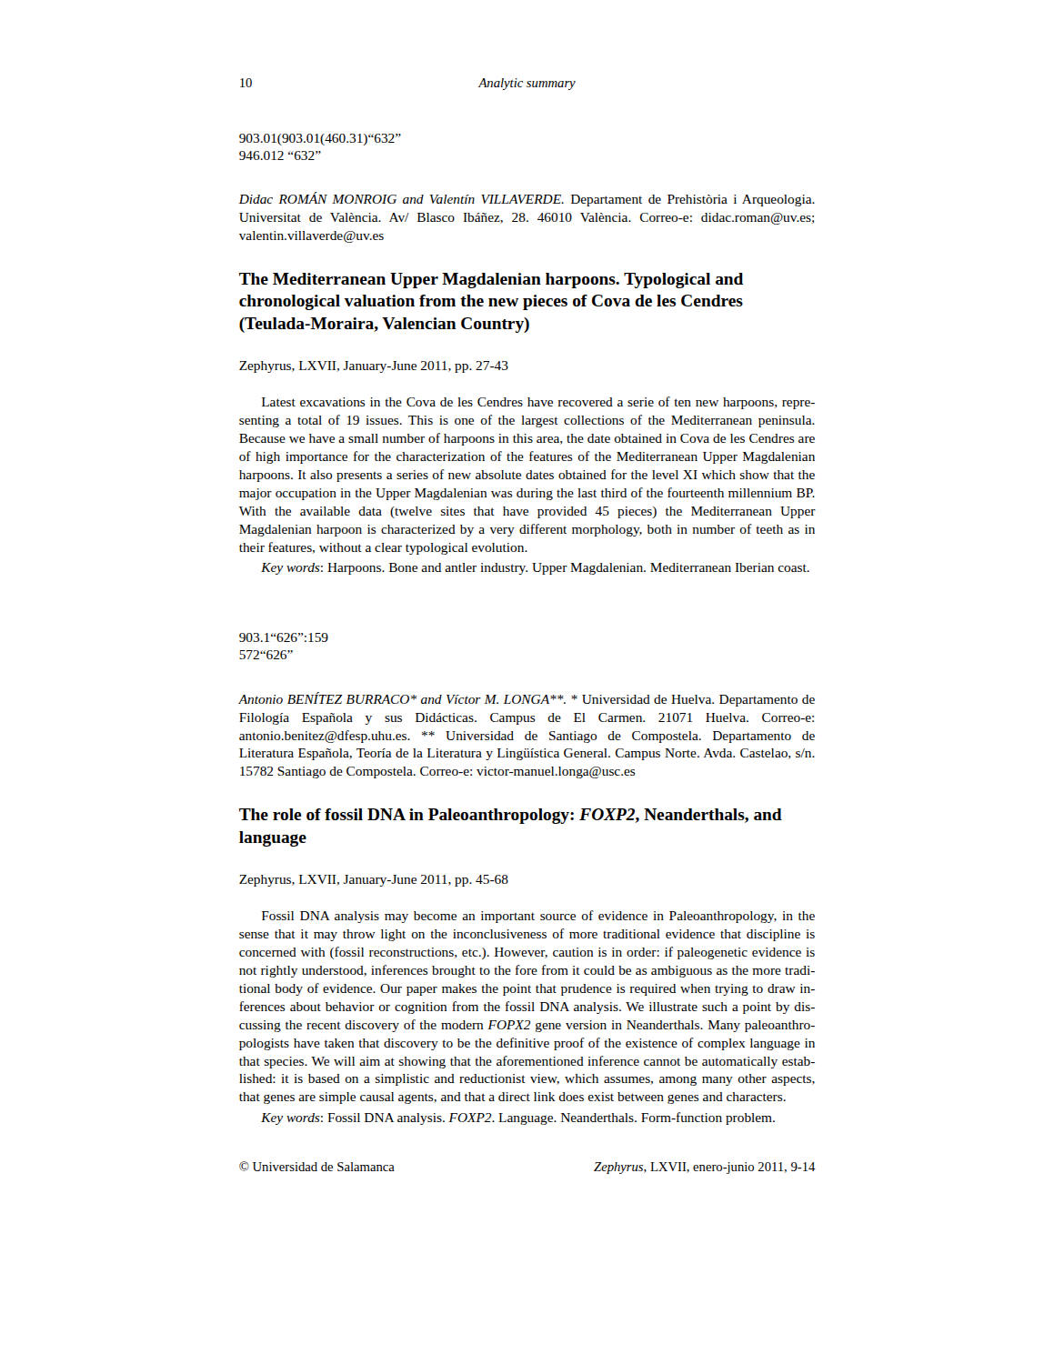10
Analytic summary
903.01(903.01(460.31)“632”
946.012 “632”
Didac ROMÁN MONROIG and Valentín VILLAVERDE. Departament de Prehistòria i Arqueologia. Universitat de València. Av/ Blasco Ibáñez, 28. 46010 València. Correo-e: didac.roman@uv.es; valentin.villaverde@uv.es
The Mediterranean Upper Magdalenian harpoons. Typological and chronological valuation from the new pieces of Cova de les Cendres (Teulada-Moraira, Valencian Country)
Zephyrus, LXVII, January-June 2011, pp. 27-43
Latest excavations in the Cova de les Cendres have recovered a serie of ten new harpoons, representing a total of 19 issues. This is one of the largest collections of the Mediterranean peninsula. Because we have a small number of harpoons in this area, the date obtained in Cova de les Cendres are of high importance for the characterization of the features of the Mediterranean Upper Magdalenian harpoons. It also presents a series of new absolute dates obtained for the level XI which show that the major occupation in the Upper Magdalenian was during the last third of the fourteenth millennium BP. With the available data (twelve sites that have provided 45 pieces) the Mediterranean Upper Magdalenian harpoon is characterized by a very different morphology, both in number of teeth as in their features, without a clear typological evolution.
Key words: Harpoons. Bone and antler industry. Upper Magdalenian. Mediterranean Iberian coast.
903.1“626”:159
572“626”
Antonio BENÍTEZ BURRACO* and Víctor M. LONGA**. * Universidad de Huelva. Departamento de Filología Española y sus Didácticas. Campus de El Carmen. 21071 Huelva. Correo-e: antonio.benitez@dfesp.uhu.es. ** Universidad de Santiago de Compostela. Departamento de Literatura Española, Teoría de la Literatura y Lingüística General. Campus Norte. Avda. Castelao, s/n. 15782 Santiago de Compostela. Correo-e: victor-manuel.longa@usc.es
The role of fossil DNA in Paleoanthropology: FOXP2, Neanderthals, and language
Zephyrus, LXVII, January-June 2011, pp. 45-68
Fossil DNA analysis may become an important source of evidence in Paleoanthropology, in the sense that it may throw light on the inconclusiveness of more traditional evidence that discipline is concerned with (fossil reconstructions, etc.). However, caution is in order: if paleogenetic evidence is not rightly understood, inferences brought to the fore from it could be as ambiguous as the more traditional body of evidence. Our paper makes the point that prudence is required when trying to draw inferences about behavior or cognition from the fossil DNA analysis. We illustrate such a point by discussing the recent discovery of the modern FOPX2 gene version in Neanderthals. Many paleoanthropologists have taken that discovery to be the definitive proof of the existence of complex language in that species. We will aim at showing that the aforementioned inference cannot be automatically established: it is based on a simplistic and reductionist view, which assumes, among many other aspects, that genes are simple causal agents, and that a direct link does exist between genes and characters.
Key words: Fossil DNA analysis. FOXP2. Language. Neanderthals. Form-function problem.
© Universidad de Salamanca
Zephyrus, LXVII, enero-junio 2011, 9-14